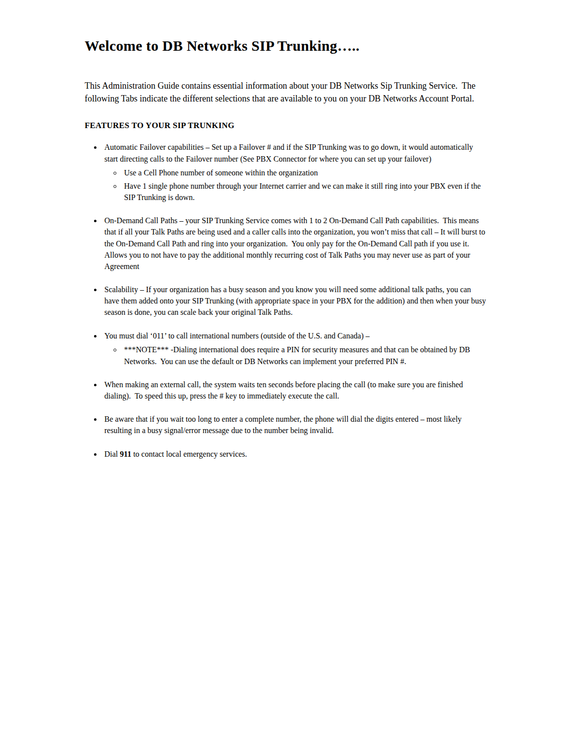Welcome to DB Networks SIP Trunking…..
This Administration Guide contains essential information about your DB Networks Sip Trunking Service. The following Tabs indicate the different selections that are available to you on your DB Networks Account Portal.
FEATURES TO YOUR SIP TRUNKING
Automatic Failover capabilities – Set up a Failover # and if the SIP Trunking was to go down, it would automatically start directing calls to the Failover number (See PBX Connector for where you can set up your failover)
Use a Cell Phone number of someone within the organization
Have 1 single phone number through your Internet carrier and we can make it still ring into your PBX even if the SIP Trunking is down.
On-Demand Call Paths – your SIP Trunking Service comes with 1 to 2 On-Demand Call Path capabilities. This means that if all your Talk Paths are being used and a caller calls into the organization, you won’t miss that call – It will burst to the On-Demand Call Path and ring into your organization. You only pay for the On-Demand Call path if you use it. Allows you to not have to pay the additional monthly recurring cost of Talk Paths you may never use as part of your Agreement
Scalability – If your organization has a busy season and you know you will need some additional talk paths, you can have them added onto your SIP Trunking (with appropriate space in your PBX for the addition) and then when your busy season is done, you can scale back your original Talk Paths.
You must dial ‘011’ to call international numbers (outside of the U.S. and Canada) –
***NOTE*** -Dialing international does require a PIN for security measures and that can be obtained by DB Networks. You can use the default or DB Networks can implement your preferred PIN #.
When making an external call, the system waits ten seconds before placing the call (to make sure you are finished dialing). To speed this up, press the # key to immediately execute the call.
Be aware that if you wait too long to enter a complete number, the phone will dial the digits entered – most likely resulting in a busy signal/error message due to the number being invalid.
Dial 911 to contact local emergency services.